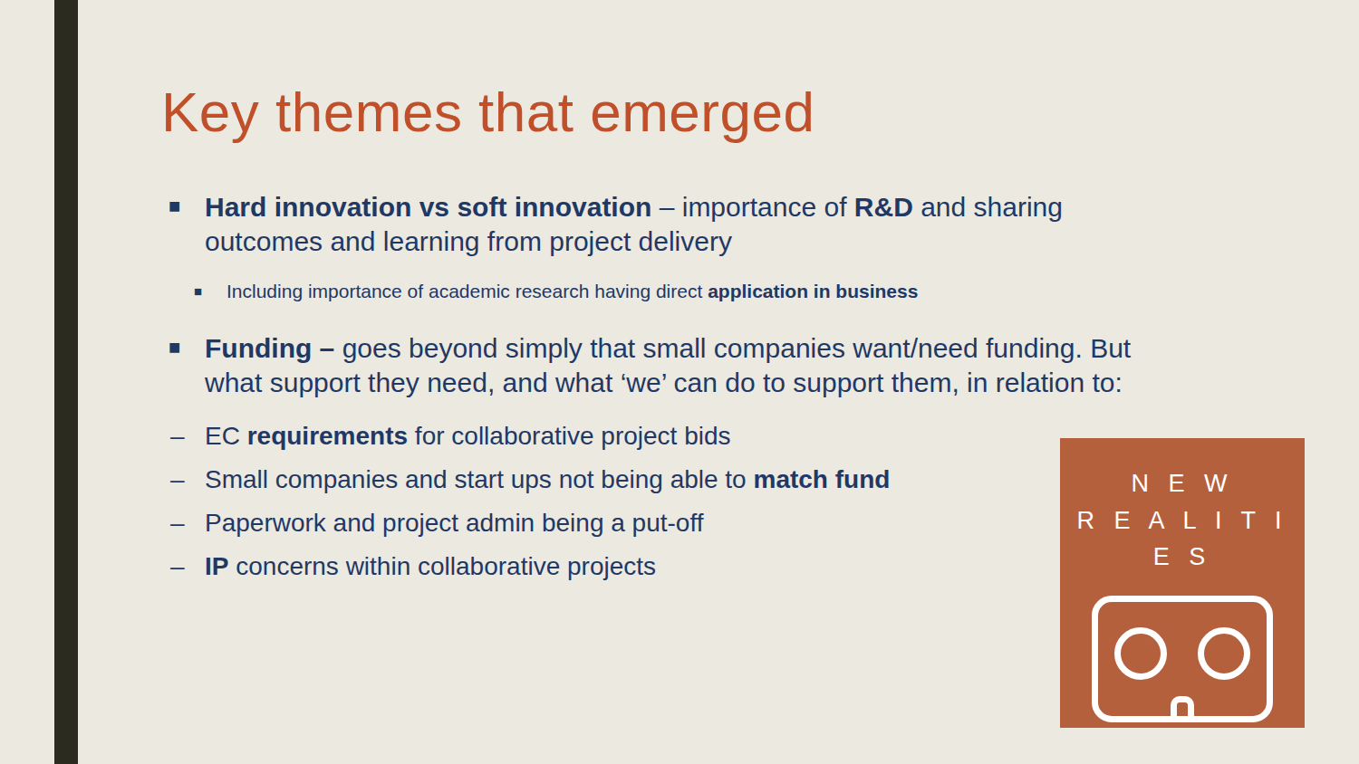Key themes that emerged
Hard innovation vs soft innovation – importance of R&D and sharing outcomes and learning from project delivery
Including importance of academic research having direct application in business
Funding – goes beyond simply that small companies want/need funding. But what support they need, and what ‘we’ can do to support them, in relation to:
EC requirements for collaborative project bids
Small companies and start ups not being able to match fund
Paperwork and project admin being a put-off
IP concerns within collaborative projects
N E W
R E A L I T I E S